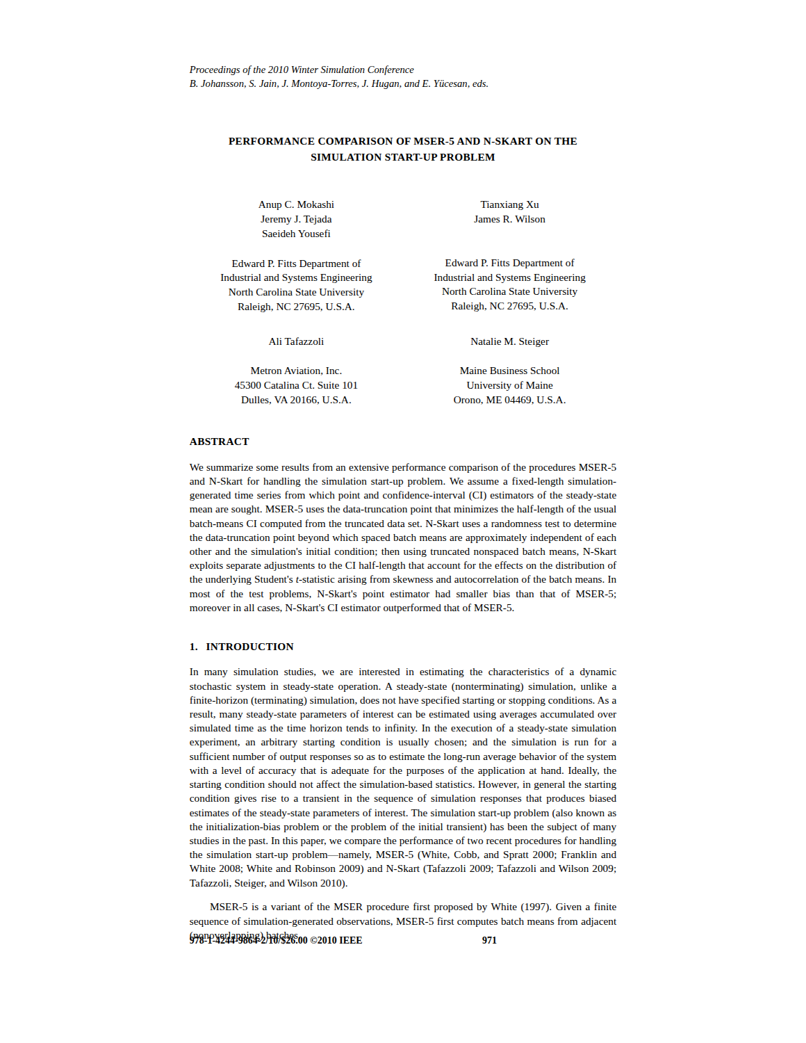Proceedings of the 2010 Winter Simulation Conference
B. Johansson, S. Jain, J. Montoya-Torres, J. Hugan, and E. Yücesan, eds.
Performance Comparison of MSER-5 and N-Skart on the
Simulation Start-Up Problem
| Anup C. Mokashi Jeremy J. Tejada Saeideh Yousefi Edward P. Fitts Department of Industrial and Systems Engineering North Carolina State University Raleigh, NC 27695, U.S.A. | Tianxiang Xu James R. Wilson Edward P. Fitts Department of Industrial and Systems Engineering North Carolina State University Raleigh, NC 27695, U.S.A. |
| Ali Tafazzoli Metron Aviation, Inc. 45300 Catalina Ct. Suite 101 Dulles, VA 20166, U.S.A. | Natalie M. Steiger Maine Business School University of Maine Orono, ME 04469, U.S.A. |
ABSTRACT
We summarize some results from an extensive performance comparison of the procedures MSER-5 and N-Skart for handling the simulation start-up problem. We assume a fixed-length simulation-generated time series from which point and confidence-interval (CI) estimators of the steady-state mean are sought. MSER-5 uses the data-truncation point that minimizes the half-length of the usual batch-means CI computed from the truncated data set. N-Skart uses a randomness test to determine the data-truncation point beyond which spaced batch means are approximately independent of each other and the simulation's initial condition; then using truncated nonspaced batch means, N-Skart exploits separate adjustments to the CI half-length that account for the effects on the distribution of the underlying Student's t-statistic arising from skewness and autocorrelation of the batch means. In most of the test problems, N-Skart's point estimator had smaller bias than that of MSER-5; moreover in all cases, N-Skart's CI estimator outperformed that of MSER-5.
1. INTRODUCTION
In many simulation studies, we are interested in estimating the characteristics of a dynamic stochastic system in steady-state operation. A steady-state (nonterminating) simulation, unlike a finite-horizon (terminating) simulation, does not have specified starting or stopping conditions. As a result, many steady-state parameters of interest can be estimated using averages accumulated over simulated time as the time horizon tends to infinity. In the execution of a steady-state simulation experiment, an arbitrary starting condition is usually chosen; and the simulation is run for a sufficient number of output responses so as to estimate the long-run average behavior of the system with a level of accuracy that is adequate for the purposes of the application at hand. Ideally, the starting condition should not affect the simulation-based statistics. However, in general the starting condition gives rise to a transient in the sequence of simulation responses that produces biased estimates of the steady-state parameters of interest. The simulation start-up problem (also known as the initialization-bias problem or the problem of the initial transient) has been the subject of many studies in the past. In this paper, we compare the performance of two recent procedures for handling the simulation start-up problem—namely, MSER-5 (White, Cobb, and Spratt 2000; Franklin and White 2008; White and Robinson 2009) and N-Skart (Tafazzoli 2009; Tafazzoli and Wilson 2009; Tafazzoli, Steiger, and Wilson 2010).
MSER-5 is a variant of the MSER procedure first proposed by White (1997). Given a finite sequence of simulation-generated observations, MSER-5 first computes batch means from adjacent (nonoverlapping) batches,
978-1-4244-9864-2/10/$26.00 ©2010 IEEE
971